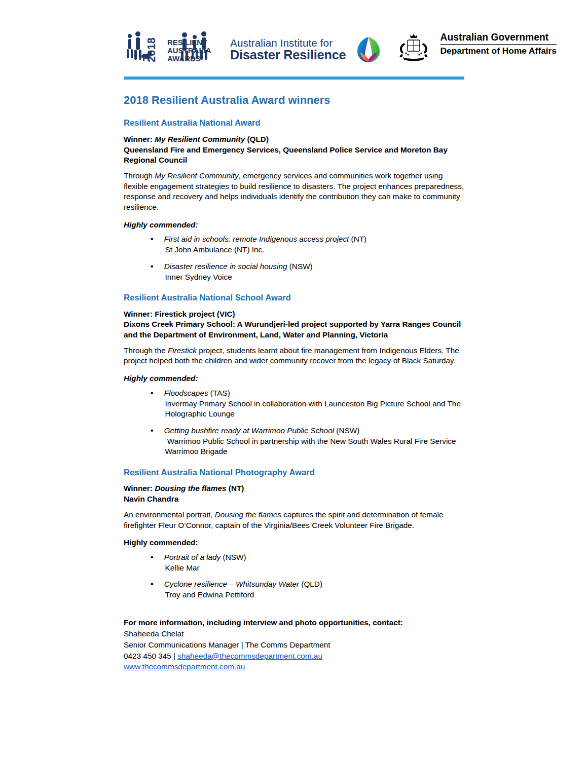2018 RESILIENT AUSTRALIA AWARDS
Australian Institute for
Disaster Resilience
Australian Government
Department of Home Affairs
2018 Resilient Australia Award winners
Resilient Australia National Award
Winner: My Resilient Community (QLD)
Queensland Fire and Emergency Services, Queensland Police Service and Moreton Bay Regional Council
Through My Resilient Community, emergency services and communities work together using flexible engagement strategies to build resilience to disasters. The project enhances preparedness, response and recovery and helps individuals identify the contribution they can make to community resilience.
Highly commended:
First aid in schools: remote Indigenous access project (NT)
St John Ambulance (NT) Inc.
Disaster resilience in social housing (NSW)
Inner Sydney Voice
Resilient Australia National School Award
Winner: Firestick project (VIC)
Dixons Creek Primary School: A Wurundjeri-led project supported by Yarra Ranges Council and the Department of Environment, Land, Water and Planning, Victoria
Through the Firestick project, students learnt about fire management from Indigenous Elders. The project helped both the children and wider community recover from the legacy of Black Saturday.
Highly commended:
Floodscapes (TAS)
Invermay Primary School in collaboration with Launceston Big Picture School and The Holographic Lounge
Getting bushfire ready at Warrimoo Public School (NSW)
Warrimoo Public School in partnership with the New South Wales Rural Fire Service Warrimoo Brigade
Resilient Australia National Photography Award
Winner: Dousing the flames (NT)
Navin Chandra
An environmental portrait, Dousing the flames captures the spirit and determination of female firefighter Fleur O’Connor, captain of the Virginia/Bees Creek Volunteer Fire Brigade.
Highly commended:
Portrait of a lady (NSW)
Kellie Mar
Cyclone resilience – Whitsunday Water (QLD)
Troy and Edwina Pettiford
For more information, including interview and photo opportunities, contact:
Shaheeda Chelat
Senior Communications Manager | The Comms Department
0423 450 345 | shaheeda@thecommsdepartment.com.au
www.thecommsdepartment.com.au